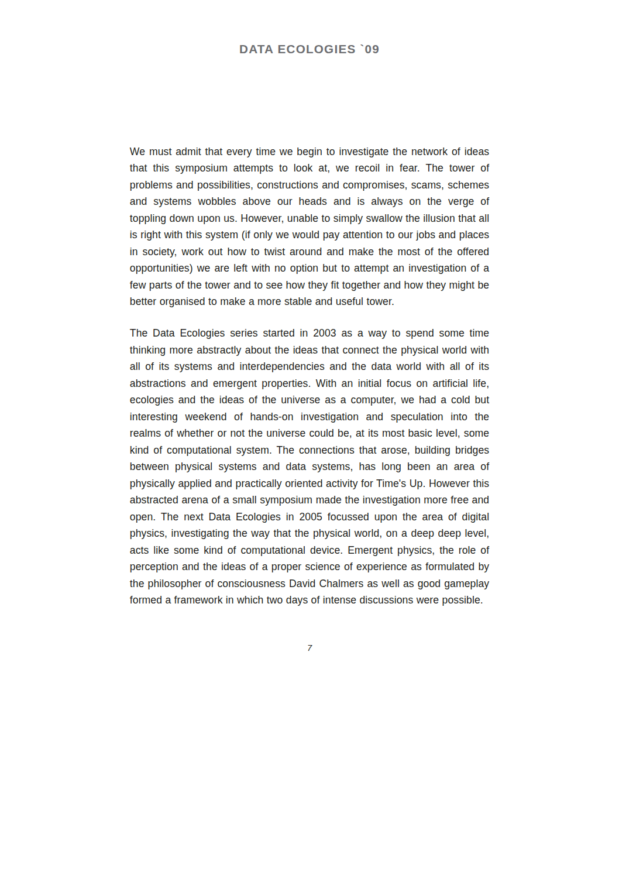Data Ecologies `09
We must admit that every time we begin to investigate the network of ideas that this symposium attempts to look at, we recoil in fear. The tower of problems and possibilities, constructions and compromises, scams, schemes and systems wobbles above our heads and is always on the verge of toppling down upon us. However, unable to simply swallow the illusion that all is right with this system (if only we would pay attention to our jobs and places in society, work out how to twist around and make the most of the offered opportunities) we are left with no option but to attempt an investigation of a few parts of the tower and to see how they fit together and how they might be better organised to make a more stable and useful tower.
The Data Ecologies series started in 2003 as a way to spend some time thinking more abstractly about the ideas that connect the physical world with all of its systems and interdependencies and the data world with all of its abstractions and emergent properties. With an initial focus on artificial life, ecologies and the ideas of the universe as a computer, we had a cold but interesting weekend of hands-on investigation and speculation into the realms of whether or not the universe could be, at its most basic level, some kind of computational system. The connections that arose, building bridges between physical systems and data systems, has long been an area of physically applied and practically oriented activity for Time's Up. However this abstracted arena of a small symposium made the investigation more free and open. The next Data Ecologies in 2005 focussed upon the area of digital physics, investigating the way that the physical world, on a deep deep level, acts like some kind of computational device. Emergent physics, the role of perception and the ideas of a proper science of experience as formulated by the philosopher of consciousness David Chalmers as well as good gameplay formed a framework in which two days of intense discussions were possible.
7